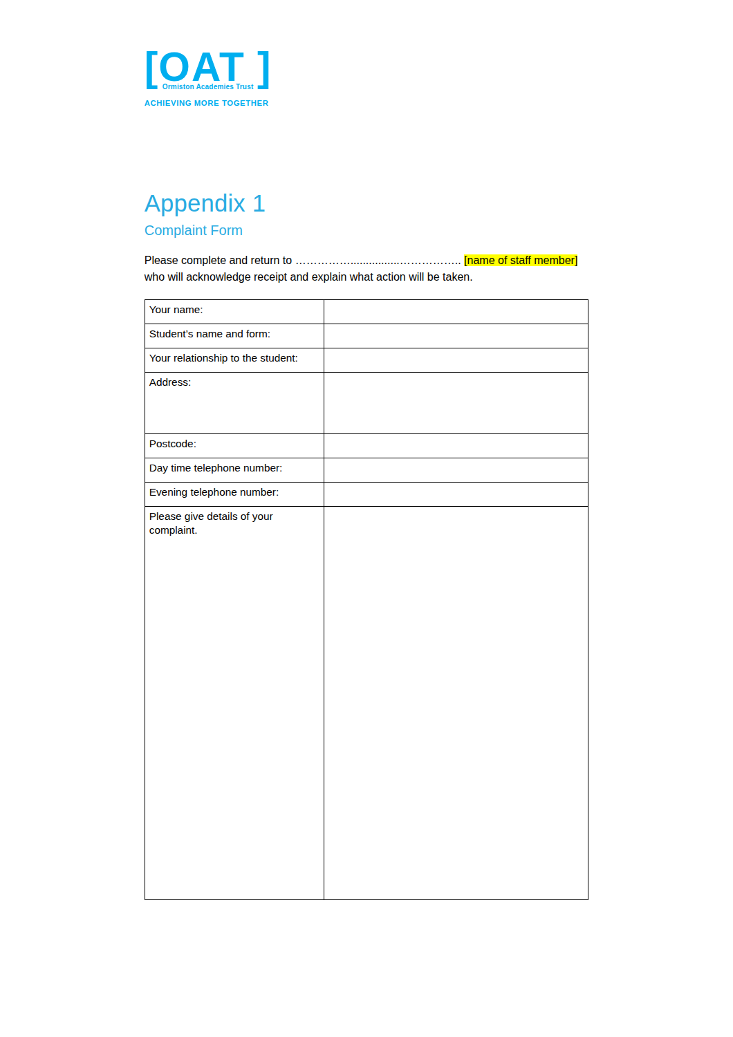[OAT ]
Ormiston Academies Trust
ACHIEVING MORE TOGETHER
Appendix 1
Complaint Form
Please complete and return to ……………................…………….. [name of staff member] who will acknowledge receipt and explain what action will be taken.
| Your name: | |
| Student’s name and form: | |
| Your relationship to the student: | |
| Address: | |
| Postcode: | |
| Day time telephone number: | |
| Evening telephone number: | |
| Please give details of your complaint. | |